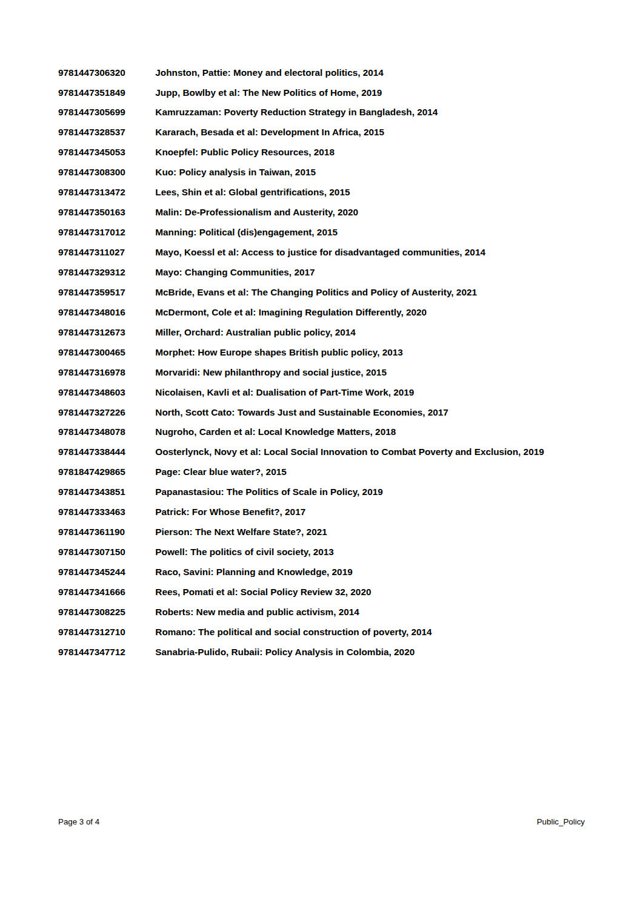| 9781447306320 | Johnston, Pattie: Money and electoral politics, 2014 |
| 9781447351849 | Jupp, Bowlby et al: The New Politics of Home, 2019 |
| 9781447305699 | Kamruzzaman: Poverty Reduction Strategy in Bangladesh, 2014 |
| 9781447328537 | Kararach, Besada et al: Development In Africa, 2015 |
| 9781447345053 | Knoepfel: Public Policy Resources, 2018 |
| 9781447308300 | Kuo: Policy analysis in Taiwan, 2015 |
| 9781447313472 | Lees, Shin et al: Global gentrifications, 2015 |
| 9781447350163 | Malin: De-Professionalism and Austerity, 2020 |
| 9781447317012 | Manning: Political (dis)engagement, 2015 |
| 9781447311027 | Mayo, Koessl et al: Access to justice for disadvantaged communities, 2014 |
| 9781447329312 | Mayo: Changing Communities, 2017 |
| 9781447359517 | McBride, Evans et al: The Changing Politics and Policy of Austerity, 2021 |
| 9781447348016 | McDermont, Cole et al: Imagining Regulation Differently, 2020 |
| 9781447312673 | Miller, Orchard: Australian public policy, 2014 |
| 9781447300465 | Morphet: How Europe shapes British public policy, 2013 |
| 9781447316978 | Morvaridi: New philanthropy and social justice, 2015 |
| 9781447348603 | Nicolaisen, Kavli et al: Dualisation of Part-Time Work, 2019 |
| 9781447327226 | North, Scott Cato: Towards Just and Sustainable Economies, 2017 |
| 9781447348078 | Nugroho, Carden et al: Local Knowledge Matters, 2018 |
| 9781447338444 | Oosterlynck, Novy et al: Local Social Innovation to Combat Poverty and Exclusion, 2019 |
| 9781847429865 | Page: Clear blue water?, 2015 |
| 9781447343851 | Papanastasiou: The Politics of Scale in Policy, 2019 |
| 9781447333463 | Patrick: For Whose Benefit?, 2017 |
| 9781447361190 | Pierson: The Next Welfare State?, 2021 |
| 9781447307150 | Powell: The politics of civil society, 2013 |
| 9781447345244 | Raco, Savini: Planning and Knowledge, 2019 |
| 9781447341666 | Rees, Pomati et al: Social Policy Review 32, 2020 |
| 9781447308225 | Roberts: New media and public activism, 2014 |
| 9781447312710 | Romano: The political and social construction of poverty, 2014 |
| 9781447347712 | Sanabria-Pulido, Rubaii: Policy Analysis in Colombia, 2020 |
Page 3 of 4 Public_Policy